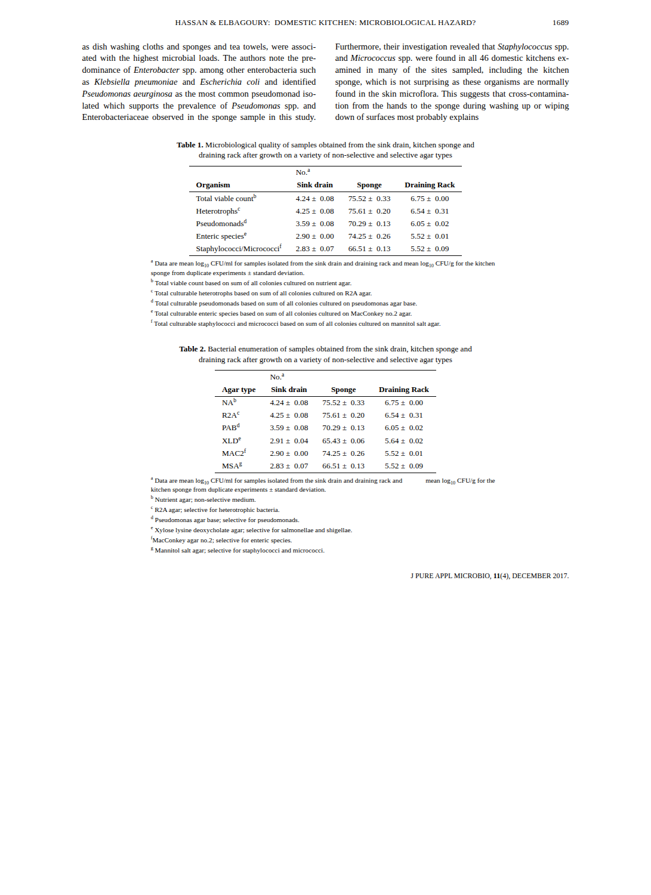HASSAN & ELBAGOURY: DOMESTIC KITCHEN: MICROBIOLOGICAL HAZARD? 1689
as dish washing cloths and sponges and tea towels, were associated with the highest microbial loads. The authors note the predominance of Enterobacter spp. among other enterobacteria such as Klebsiella pneumoniae and Escherichia coli and identified Pseudomonas aeurginosa as the most common pseudomonad isolated which supports the prevalence of Pseudomonas spp. and Enterobacteriaceae observed in the sponge sample in this study. Furthermore, their investigation revealed that Staphylococcus spp. and Micrococcus spp. were found in all 46 domestic kitchens examined in many of the sites sampled, including the kitchen sponge, which is not surprising as these organisms are normally found in the skin microflora. This suggests that cross-contamination from the hands to the sponge during washing up or wiping down of surfaces most probably explains
Table 1. Microbiological quality of samples obtained from the sink drain, kitchen sponge and draining rack after growth on a variety of non-selective and selective agar types
| | No. a |
| --- | --- |
| Organism | Sink drain | Sponge | Draining Rack |
| Total viable count b | 4.24 ± 0.08 | 75.52 ± 0.33 | 6.75 ± 0.00 |
| Heterotrophs c | 4.25 ± 0.08 | 75.61 ± 0.20 | 6.54 ± 0.31 |
| Pseudomonads d | 3.59 ± 0.08 | 70.29 ± 0.13 | 6.05 ± 0.02 |
| Enteric species e | 2.90 ± 0.00 | 74.25 ± 0.26 | 5.52 ± 0.01 |
| Staphylococci/Micrococci f | 2.83 ± 0.07 | 66.51 ± 0.13 | 5.52 ± 0.09 |
a Data are mean log10 CFU/ml for samples isolated from the sink drain and draining rack and mean log10 CFU/g for the kitchen sponge from duplicate experiments ± standard deviation.
b Total viable count based on sum of all colonies cultured on nutrient agar.
c Total culturable heterotrophs based on sum of all colonies cultured on R2A agar.
d Total culturable pseudomonads based on sum of all colonies cultured on pseudomonas agar base.
e Total culturable enteric species based on sum of all colonies cultured on MacConkey no.2 agar.
f Total culturable staphylococci and micrococci based on sum of all colonies cultured on mannitol salt agar.
Table 2. Bacterial enumeration of samples obtained from the sink drain, kitchen sponge and draining rack after growth on a variety of non-selective and selective agar types
| | No. a |
| --- | --- |
| Agar type | Sink drain | Sponge | Draining Rack |
| NA b | 4.24 ± 0.08 | 75.52 ± 0.33 | 6.75 ± 0.00 |
| R2A c | 4.25 ± 0.08 | 75.61 ± 0.20 | 6.54 ± 0.31 |
| PAB d | 3.59 ± 0.08 | 70.29 ± 0.13 | 6.05 ± 0.02 |
| XLD e | 2.91 ± 0.04 | 65.43 ± 0.06 | 5.64 ± 0.02 |
| MAC2 f | 2.90 ± 0.00 | 74.25 ± 0.26 | 5.52 ± 0.01 |
| MSA g | 2.83 ± 0.07 | 66.51 ± 0.13 | 5.52 ± 0.09 |
a Data are mean log10 CFU/ml for samples isolated from the sink drain and draining rack and mean log10 CFU/g for the kitchen sponge from duplicate experiments ± standard deviation.
b Nutrient agar; non-selective medium.
c R2A agar; selective for heterotrophic bacteria.
d Pseudomonas agar base; selective for pseudomonads.
e Xylose lysine deoxycholate agar; selective for salmonellae and shigellae.
fMacConkey agar no.2; selective for enteric species.
g Mannitol salt agar; selective for staphylococci and micrococci.
J PURE APPL MICROBIO, 11(4), DECEMBER 2017.